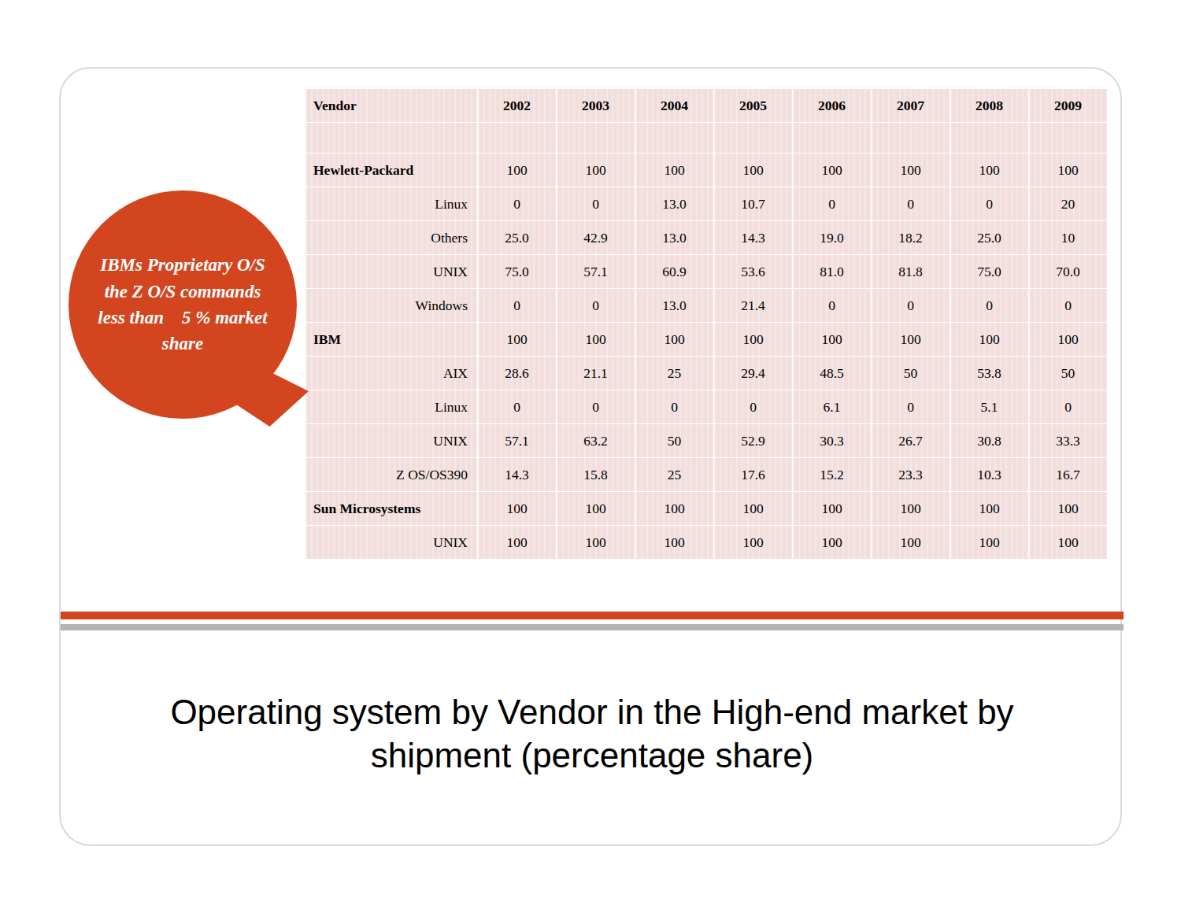| Vendor | 2002 | 2003 | 2004 | 2005 | 2006 | 2007 | 2008 | 2009 |
| --- | --- | --- | --- | --- | --- | --- | --- | --- |
| Hewlett-Packard | 100 | 100 | 100 | 100 | 100 | 100 | 100 | 100 |
| Linux | 0 | 0 | 13.0 | 10.7 | 0 | 0 | 0 | 20 |
| Others | 25.0 | 42.9 | 13.0 | 14.3 | 19.0 | 18.2 | 25.0 | 10 |
| UNIX | 75.0 | 57.1 | 60.9 | 53.6 | 81.0 | 81.8 | 75.0 | 70.0 |
| Windows | 0 | 0 | 13.0 | 21.4 | 0 | 0 | 0 | 0 |
| IBM | 100 | 100 | 100 | 100 | 100 | 100 | 100 | 100 |
| AIX | 28.6 | 21.1 | 25 | 29.4 | 48.5 | 50 | 53.8 | 50 |
| Linux | 0 | 0 | 0 | 0 | 6.1 | 0 | 5.1 | 0 |
| UNIX | 57.1 | 63.2 | 50 | 52.9 | 30.3 | 26.7 | 30.8 | 33.3 |
| Z OS/OS390 | 14.3 | 15.8 | 25 | 17.6 | 15.2 | 23.3 | 10.3 | 16.7 |
| Sun Microsystems | 100 | 100 | 100 | 100 | 100 | 100 | 100 | 100 |
| UNIX | 100 | 100 | 100 | 100 | 100 | 100 | 100 | 100 |
IBMs Proprietary O/S the Z O/S commands less than 5 % market share
Operating system by Vendor in the High-end market by shipment (percentage share)